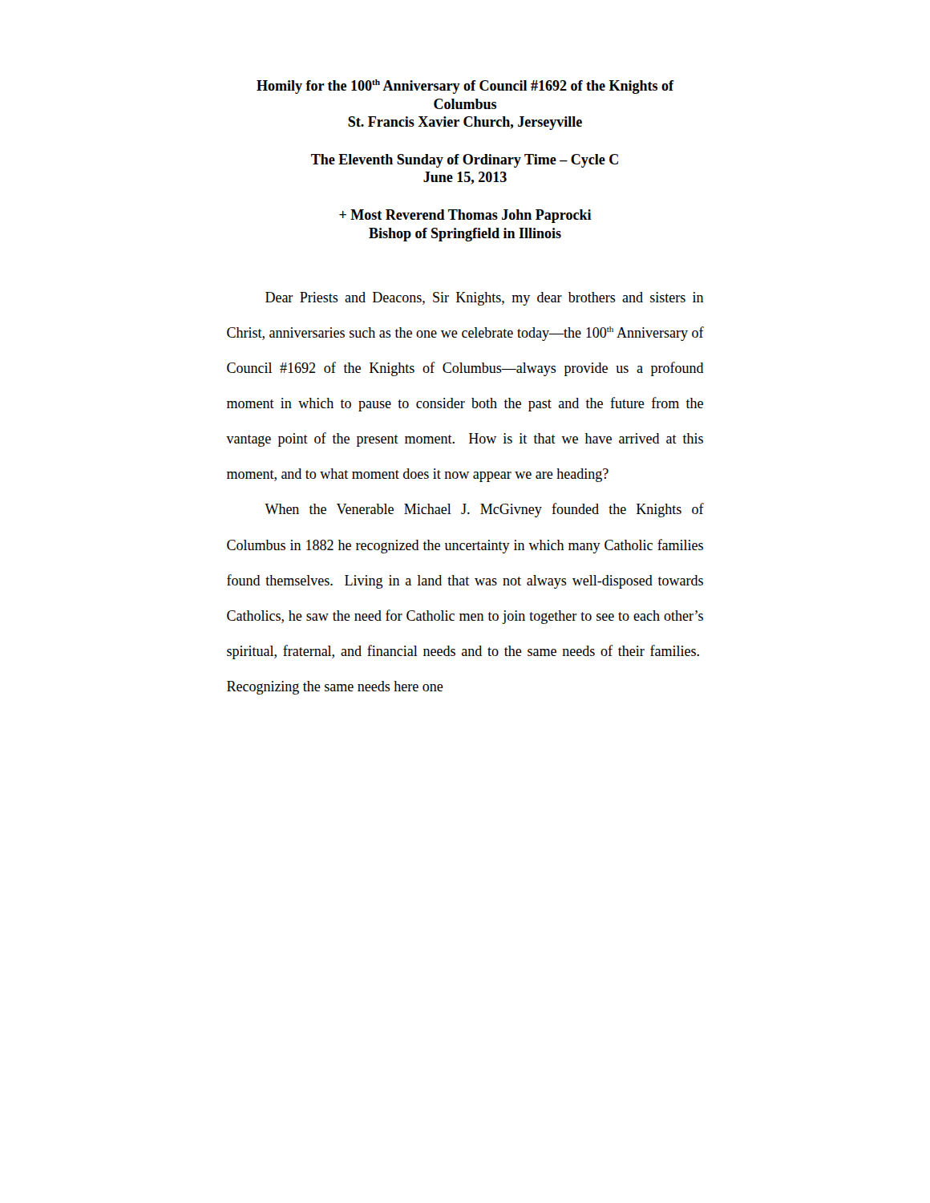Homily for the 100th Anniversary of Council #1692 of the Knights of Columbus
St. Francis Xavier Church, Jerseyville
The Eleventh Sunday of Ordinary Time – Cycle C
June 15, 2013
+ Most Reverend Thomas John Paprocki
Bishop of Springfield in Illinois
Dear Priests and Deacons, Sir Knights, my dear brothers and sisters in Christ, anniversaries such as the one we celebrate today—the 100th Anniversary of Council #1692 of the Knights of Columbus—always provide us a profound moment in which to pause to consider both the past and the future from the vantage point of the present moment. How is it that we have arrived at this moment, and to what moment does it now appear we are heading?
When the Venerable Michael J. McGivney founded the Knights of Columbus in 1882 he recognized the uncertainty in which many Catholic families found themselves. Living in a land that was not always well-disposed towards Catholics, he saw the need for Catholic men to join together to see to each other’s spiritual, fraternal, and financial needs and to the same needs of their families. Recognizing the same needs here one